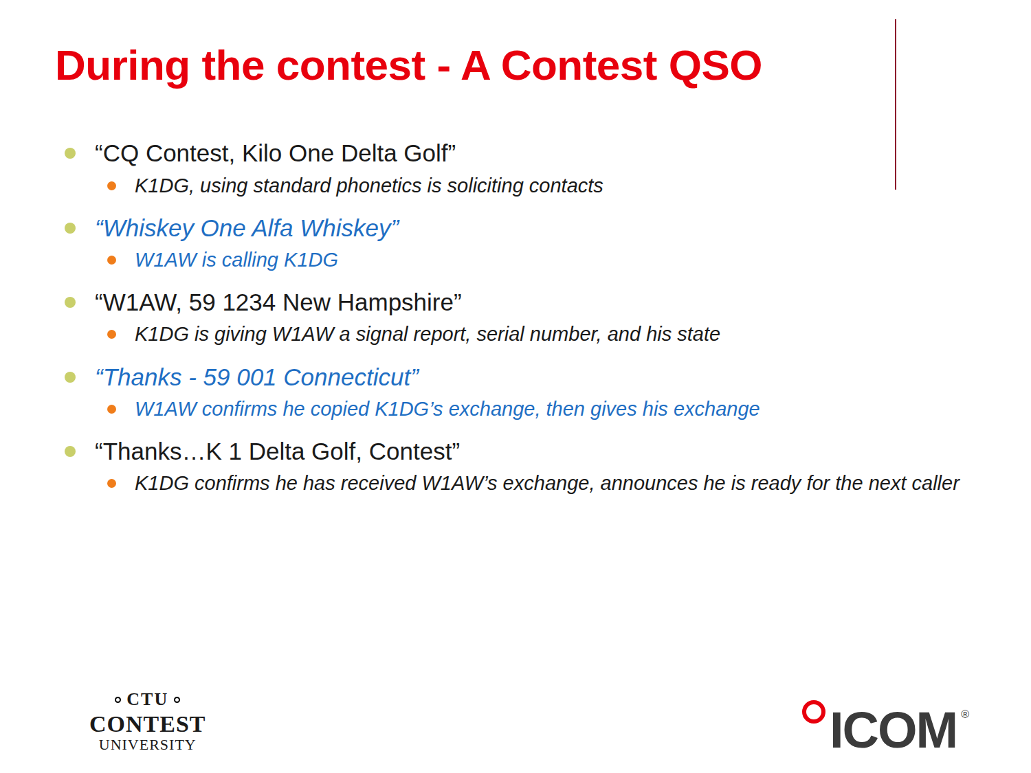During the contest - A Contest QSO
“CQ Contest, Kilo One Delta Golf”
K1DG, using standard phonetics is soliciting contacts
“Whiskey One Alfa Whiskey”
W1AW is calling K1DG
“W1AW, 59 1234 New Hampshire”
K1DG is giving W1AW a signal report, serial number, and his state
“Thanks - 59 001 Connecticut”
W1AW confirms he copied K1DG’s exchange, then gives his exchange
“Thanks…K 1 Delta Golf, Contest”
K1DG confirms he has received W1AW’s exchange, announces he is ready for the next caller
CTU
CONTEST
UNIVERSITY
ICOM
®